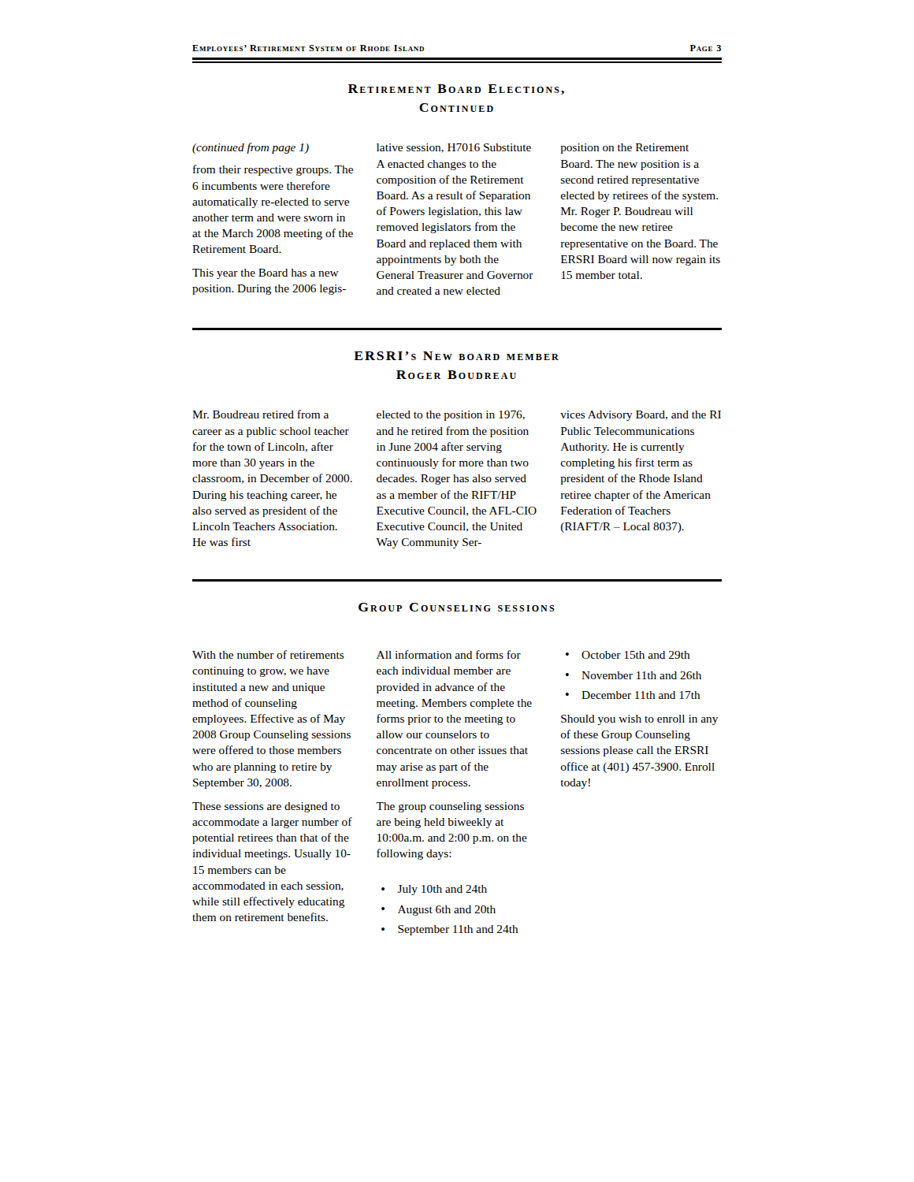Employees’ Retirement System of Rhode Island Page 3
Retirement Board Elections,Continued
(continued from page 1)
from their respective groups. The 6 incumbents were therefore automatically re-elected to serve another term and were sworn in at the March 2008 meeting of the Retirement Board.
This year the Board has a new position. During the 2006 legis-
lative session, H7016 Substitute A enacted changes to the composition of the Retirement Board. As a result of Separation of Powers legislation, this law removed legislators from the Board and replaced them with appointments by both the General Treasurer and Governor and created a new elected
position on the Retirement Board. The new position is a second retired representative elected by retirees of the system. Mr. Roger P. Boudreau will become the new retiree representative on the Board. The ERSRI Board will now regain its 15 member total.
ERSRI’s New board memberRoger Boudreau
Mr. Boudreau retired from a career as a public school teacher for the town of Lincoln, after more than 30 years in the classroom, in December of 2000. During his teaching career, he also served as president of the Lincoln Teachers Association. He was first
elected to the position in 1976, and he retired from the position in June 2004 after serving continuously for more than two decades. Roger has also served as a member of the RIFT/HP Executive Council, the AFL-CIO Executive Council, the United Way Community Ser-
vices Advisory Board, and the RI Public Telecommunications Authority. He is currently completing his first term as president of the Rhode Island retiree chapter of the American Federation of Teachers (RIAFT/R – Local 8037).
Group Counseling sessions
With the number of retirements continuing to grow, we have instituted a new and unique method of counseling employees. Effective as of May 2008 Group Counseling sessions were offered to those members who are planning to retire by September 30, 2008.
These sessions are designed to accommodate a larger number of potential retirees than that of the individual meetings. Usually 10-15 members can be accommodated in each session, while still effectively educating them on retirement benefits.
All information and forms for each individual member are provided in advance of the meeting. Members complete the forms prior to the meeting to allow our counselors to concentrate on other issues that may arise as part of the enrollment process.
The group counseling sessions are being held biweekly at 10:00a.m. and 2:00 p.m. on the following days:
July 10th and 24th
August 6th and 20th
September 11th and 24th
October 15th and 29th
November 11th and 26th
December 11th and 17th
Should you wish to enroll in any of these Group Counseling sessions please call the ERSRI office at (401) 457-3900. Enroll today!